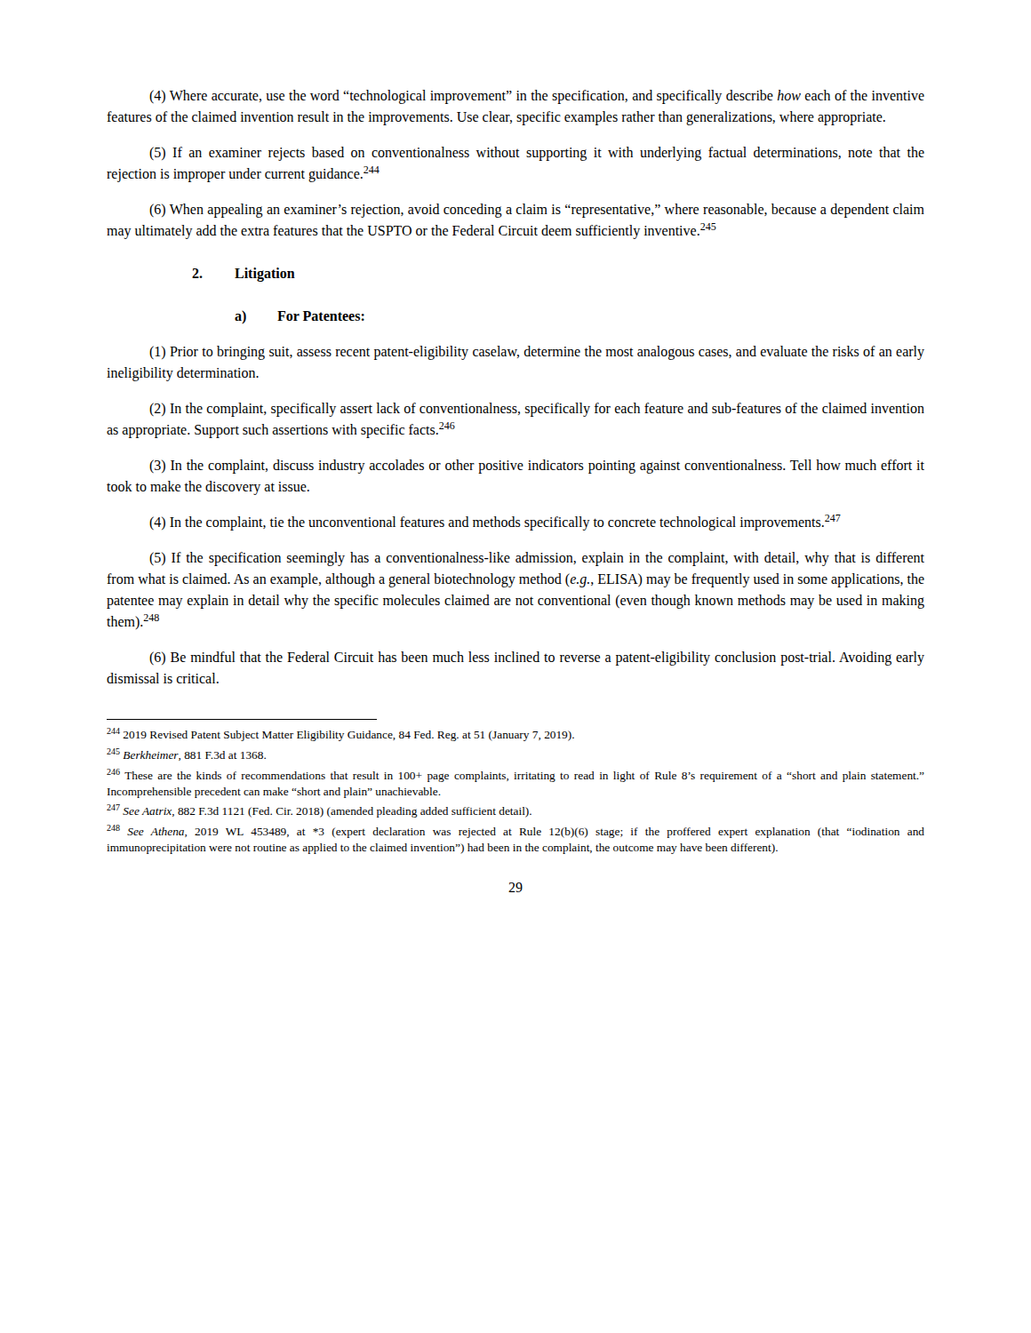(4) Where accurate, use the word “technological improvement” in the specification, and specifically describe how each of the inventive features of the claimed invention result in the improvements. Use clear, specific examples rather than generalizations, where appropriate.
(5) If an examiner rejects based on conventionalness without supporting it with underlying factual determinations, note that the rejection is improper under current guidance.244
(6) When appealing an examiner’s rejection, avoid conceding a claim is “representative,” where reasonable, because a dependent claim may ultimately add the extra features that the USPTO or the Federal Circuit deem sufficiently inventive.245
2. Litigation
a) For Patentees:
(1) Prior to bringing suit, assess recent patent-eligibility caselaw, determine the most analogous cases, and evaluate the risks of an early ineligibility determination.
(2) In the complaint, specifically assert lack of conventionalness, specifically for each feature and sub-features of the claimed invention as appropriate. Support such assertions with specific facts.246
(3) In the complaint, discuss industry accolades or other positive indicators pointing against conventionalness. Tell how much effort it took to make the discovery at issue.
(4) In the complaint, tie the unconventional features and methods specifically to concrete technological improvements.247
(5) If the specification seemingly has a conventionalness-like admission, explain in the complaint, with detail, why that is different from what is claimed. As an example, although a general biotechnology method (e.g., ELISA) may be frequently used in some applications, the patentee may explain in detail why the specific molecules claimed are not conventional (even though known methods may be used in making them).248
(6) Be mindful that the Federal Circuit has been much less inclined to reverse a patent-eligibility conclusion post-trial. Avoiding early dismissal is critical.
244 2019 Revised Patent Subject Matter Eligibility Guidance, 84 Fed. Reg. at 51 (January 7, 2019).
245 Berkheimer, 881 F.3d at 1368.
246 These are the kinds of recommendations that result in 100+ page complaints, irritating to read in light of Rule 8’s requirement of a “short and plain statement.” Incomprehensible precedent can make “short and plain” unachievable.
247 See Aatrix, 882 F.3d 1121 (Fed. Cir. 2018) (amended pleading added sufficient detail).
248 See Athena, 2019 WL 453489, at *3 (expert declaration was rejected at Rule 12(b)(6) stage; if the proffered expert explanation (that “iodination and immunoprecipitation were not routine as applied to the claimed invention”) had been in the complaint, the outcome may have been different).
29